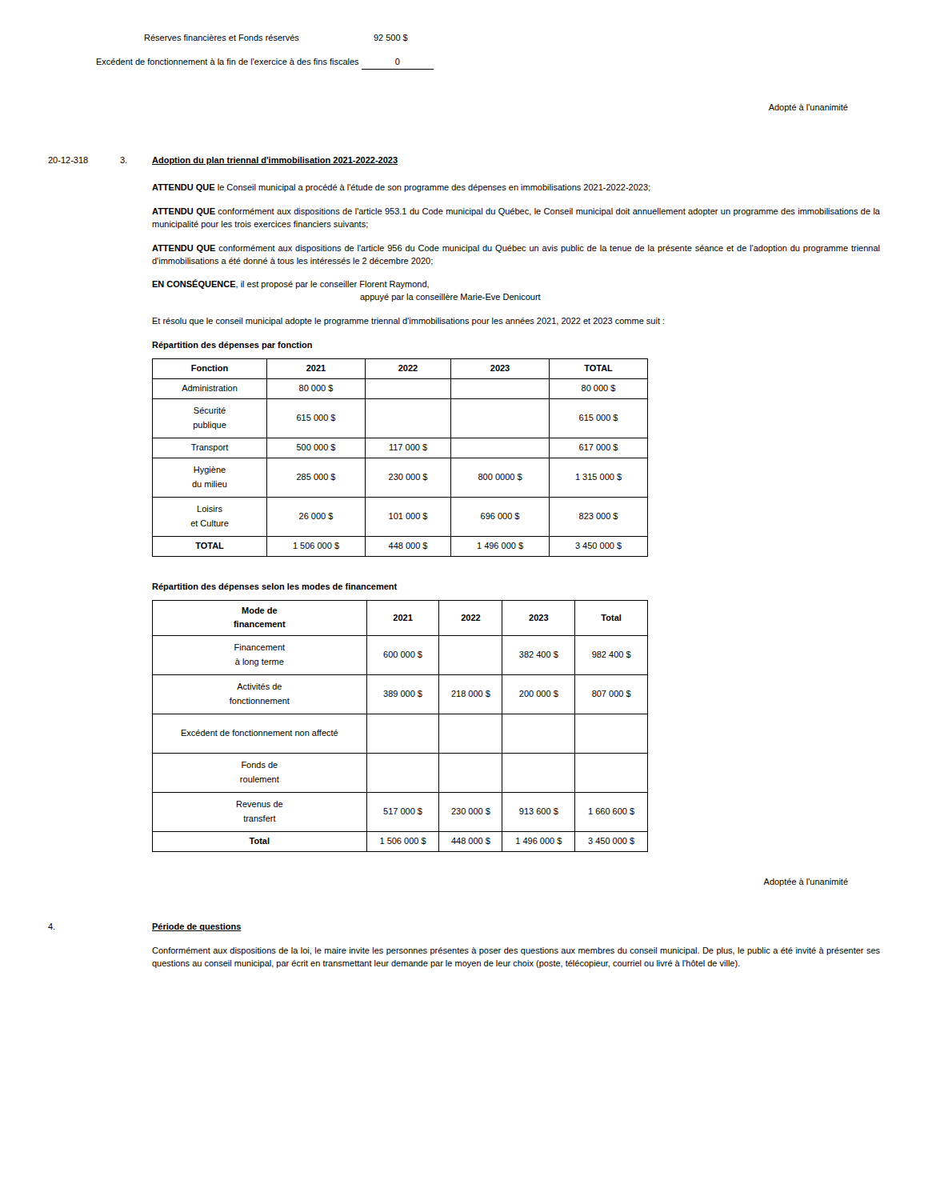Réserves financières et Fonds réservés 92 500 $
Excédent de fonctionnement à la fin de l'exercice à des fins fiscales 0
Adopté à l'unanimité
20-12-318
3.
Adoption du plan triennal d'immobilisation 2021-2022-2023
ATTENDU QUE le Conseil municipal a procédé à l'étude de son programme des dépenses en immobilisations 2021-2022-2023;
ATTENDU QUE conformément aux dispositions de l'article 953.1 du Code municipal du Québec, le Conseil municipal doit annuellement adopter un programme des immobilisations de la municipalité pour les trois exercices financiers suivants;
ATTENDU QUE conformément aux dispositions de l'article 956 du Code municipal du Québec un avis public de la tenue de la présente séance et de l'adoption du programme triennal d'immobilisations a été donné à tous les intéressés le 2 décembre 2020;
EN CONSÉQUENCE, il est proposé par le conseiller Florent Raymond,
appuyé par la conseillère Marie-Eve Denicourt
Et résolu que le conseil municipal adopte le programme triennal d'immobilisations pour les années 2021, 2022 et 2023 comme suit :
Répartition des dépenses par fonction
| Fonction | 2021 | 2022 | 2023 | TOTAL |
| --- | --- | --- | --- | --- |
| Administration | 80 000 $ | | | 80 000 $ |
| Sécurité publique | 615 000 $ | | | 615 000 $ |
| Transport | 500 000 $ | 117 000 $ | | 617 000 $ |
| Hygiène du milieu | 285 000 $ | 230 000 $ | 800 0000 $ | 1 315 000 $ |
| Loisirs et Culture | 26 000 $ | 101 000 $ | 696 000 $ | 823 000 $ |
| TOTAL | 1 506 000 $ | 448 000 $ | 1 496 000 $ | 3 450 000 $ |
Répartition des dépenses selon les modes de financement
| Mode de financement | 2021 | 2022 | 2023 | Total |
| --- | --- | --- | --- | --- |
| Financement à long terme | 600 000 $ | | 382 400 $ | 982 400 $ |
| Activités de fonctionnement | 389 000 $ | 218 000 $ | 200 000 $ | 807 000 $ |
| Excédent de fonctionnement non affecté | | | | |
| Fonds de roulement | | | | |
| Revenus de transfert | 517 000 $ | 230 000 $ | 913 600 $ | 1 660 600 $ |
| Total | 1 506 000 $ | 448 000 $ | 1 496 000 $ | 3 450 000 $ |
Adoptée à l'unanimité
4.
Période de questions
Conformément aux dispositions de la loi, le maire invite les personnes présentes à poser des questions aux membres du conseil municipal. De plus, le public a été invité à présenter ses questions au conseil municipal, par écrit en transmettant leur demande par le moyen de leur choix (poste, télécopieur, courriel ou livré à l'hôtel de ville).